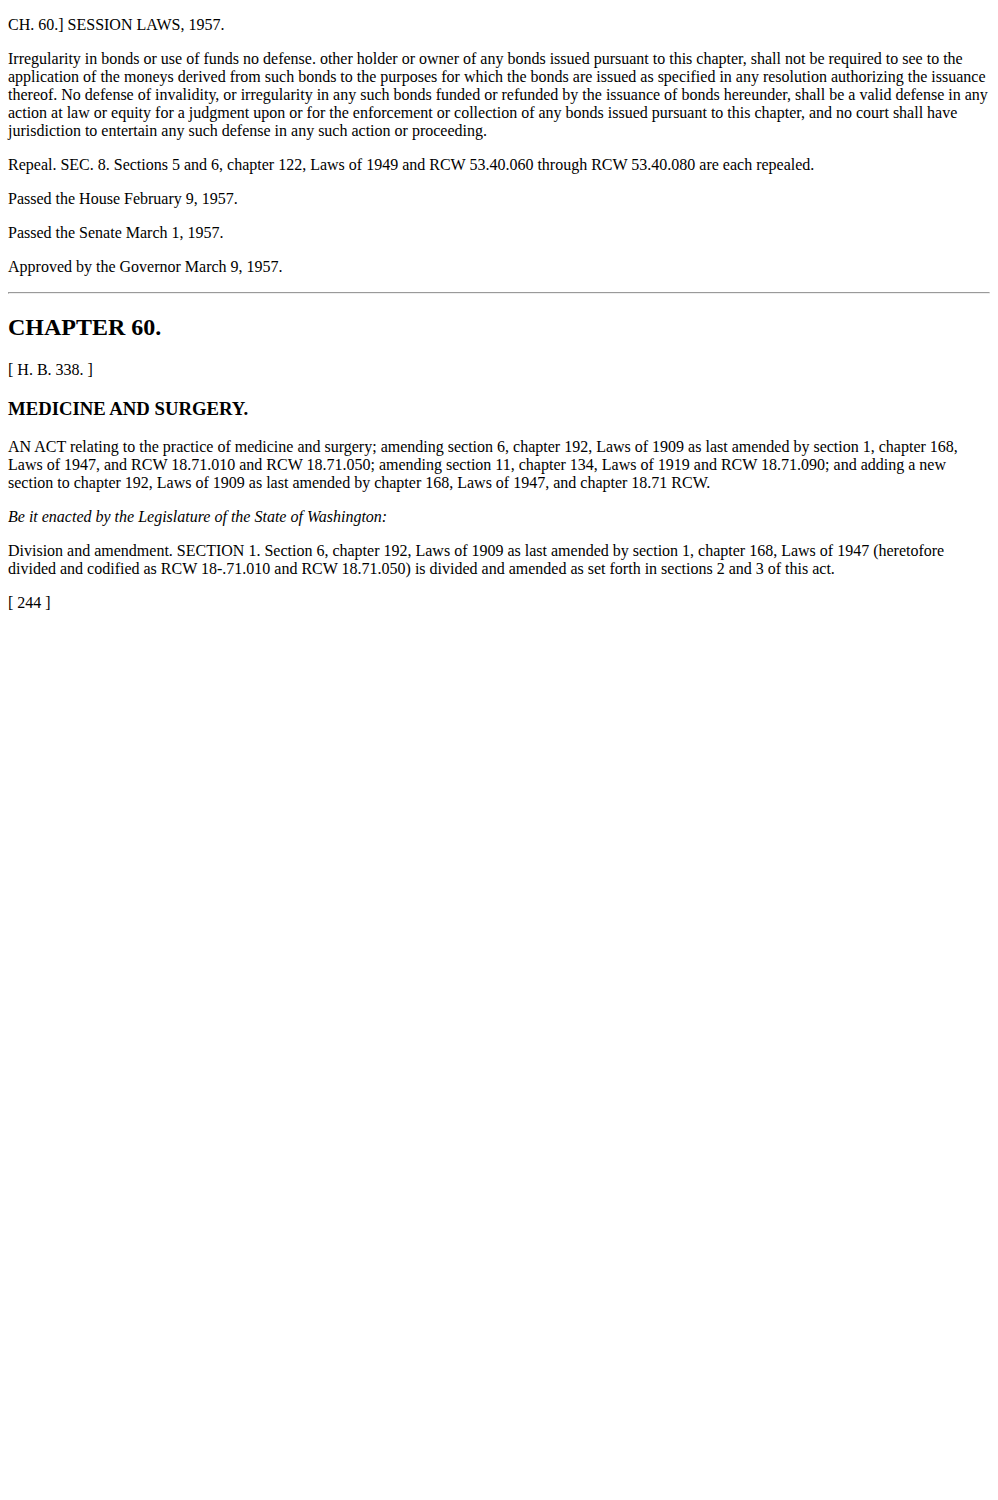CH. 60.] SESSION LAWS, 1957.
Irregularity in bonds or use of funds no defense. other holder or owner of any bonds issued pursuant to this chapter, shall not be required to see to the application of the moneys derived from such bonds to the purposes for which the bonds are issued as specified in any resolution authorizing the issuance thereof. No defense of invalidity, or irregularity in any such bonds funded or refunded by the issuance of bonds hereunder, shall be a valid defense in any action at law or equity for a judgment upon or for the enforcement or collection of any bonds issued pursuant to this chapter, and no court shall have jurisdiction to entertain any such defense in any such action or proceeding.
Repeal. SEC. 8. Sections 5 and 6, chapter 122, Laws of 1949 and RCW 53.40.060 through RCW 53.40.080 are each repealed.
Passed the House February 9, 1957.
Passed the Senate March 1, 1957.
Approved by the Governor March 9, 1957.
CHAPTER 60.
[ H. B. 338. ]
MEDICINE AND SURGERY.
AN ACT relating to the practice of medicine and surgery; amending section 6, chapter 192, Laws of 1909 as last amended by section 1, chapter 168, Laws of 1947, and RCW 18.71.010 and RCW 18.71.050; amending section 11, chapter 134, Laws of 1919 and RCW 18.71.090; and adding a new section to chapter 192, Laws of 1909 as last amended by chapter 168, Laws of 1947, and chapter 18.71 RCW.
Be it enacted by the Legislature of the State of Washington:
Division and amendment. SECTION 1. Section 6, chapter 192, Laws of 1909 as last amended by section 1, chapter 168, Laws of 1947 (heretofore divided and codified as RCW 18-.71.010 and RCW 18.71.050) is divided and amended as set forth in sections 2 and 3 of this act.
[ 244 ]